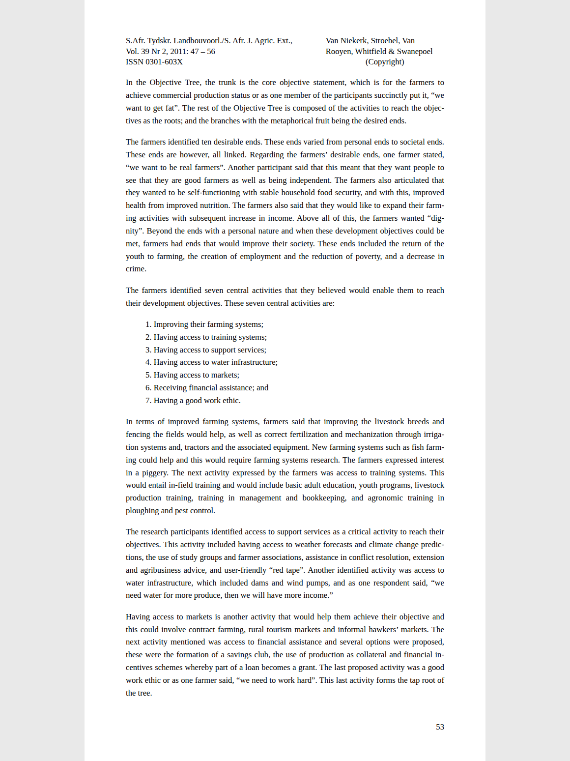| S.Afr. Tydskr. Landbouvoorl./S. Afr. J. Agric. Ext., | Van Niekerk, Stroebel, Van |
| Vol. 39 Nr 2, 2011: 47 – 56 | Rooyen, Whitfield & Swanepoel |
| ISSN 0301-603X | (Copyright) |
In the Objective Tree, the trunk is the core objective statement, which is for the farmers to achieve commercial production status or as one member of the participants succinctly put it, “we want to get fat”. The rest of the Objective Tree is composed of the activities to reach the objectives as the roots; and the branches with the metaphorical fruit being the desired ends.
The farmers identified ten desirable ends. These ends varied from personal ends to societal ends. These ends are however, all linked. Regarding the farmers’ desirable ends, one farmer stated, “we want to be real farmers”. Another participant said that this meant that they want people to see that they are good farmers as well as being independent. The farmers also articulated that they wanted to be self-functioning with stable household food security, and with this, improved health from improved nutrition. The farmers also said that they would like to expand their farming activities with subsequent increase in income. Above all of this, the farmers wanted “dignity”. Beyond the ends with a personal nature and when these development objectives could be met, farmers had ends that would improve their society. These ends included the return of the youth to farming, the creation of employment and the reduction of poverty, and a decrease in crime.
The farmers identified seven central activities that they believed would enable them to reach their development objectives. These seven central activities are:
Improving their farming systems;
Having access to training systems;
Having access to support services;
Having access to water infrastructure;
Having access to markets;
Receiving financial assistance; and
Having a good work ethic.
In terms of improved farming systems, farmers said that improving the livestock breeds and fencing the fields would help, as well as correct fertilization and mechanization through irrigation systems and, tractors and the associated equipment. New farming systems such as fish farming could help and this would require farming systems research. The farmers expressed interest in a piggery. The next activity expressed by the farmers was access to training systems. This would entail in-field training and would include basic adult education, youth programs, livestock production training, training in management and bookkeeping, and agronomic training in ploughing and pest control.
The research participants identified access to support services as a critical activity to reach their objectives. This activity included having access to weather forecasts and climate change predictions, the use of study groups and farmer associations, assistance in conflict resolution, extension and agribusiness advice, and user-friendly “red tape”. Another identified activity was access to water infrastructure, which included dams and wind pumps, and as one respondent said, “we need water for more produce, then we will have more income.”
Having access to markets is another activity that would help them achieve their objective and this could involve contract farming, rural tourism markets and informal hawkers’ markets. The next activity mentioned was access to financial assistance and several options were proposed, these were the formation of a savings club, the use of production as collateral and financial incentives schemes whereby part of a loan becomes a grant. The last proposed activity was a good work ethic or as one farmer said, “we need to work hard”. This last activity forms the tap root of the tree.
53